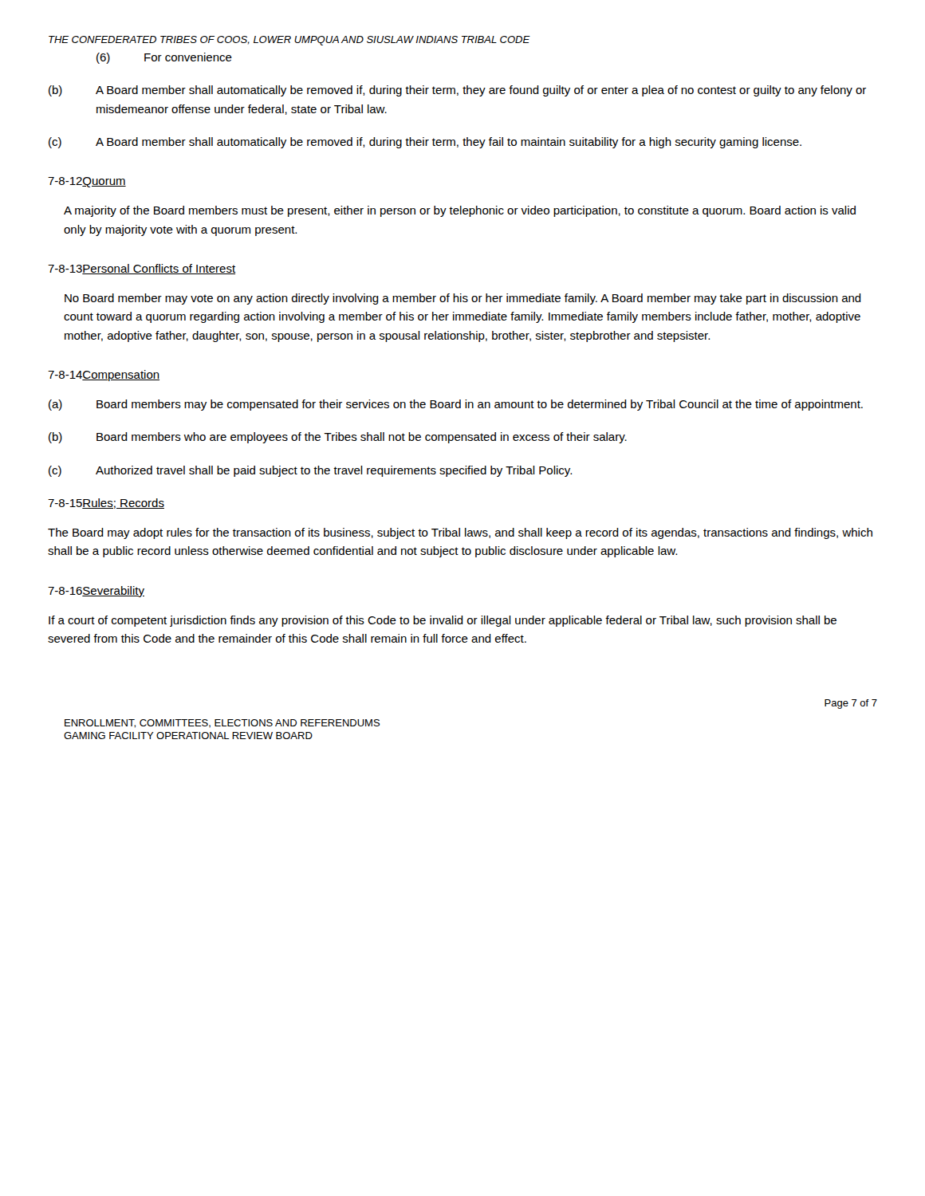THE CONFEDERATED TRIBES OF COOS, LOWER UMPQUA AND SIUSLAW INDIANS TRIBAL CODE
(6)
For convenience
(b)
A Board member shall automatically be removed if, during their term, they are found guilty of or enter a plea of no contest or guilty to any felony or misdemeanor offense under federal, state or Tribal law.
(c)
A Board member shall automatically be removed if, during their term, they fail to maintain suitability for a high security gaming license.
7-8-12 Quorum
A majority of the Board members must be present, either in person or by telephonic or video participation, to constitute a quorum. Board action is valid only by majority vote with a quorum present.
7-8-13 Personal Conflicts of Interest
No Board member may vote on any action directly involving a member of his or her immediate family. A Board member may take part in discussion and count toward a quorum regarding action involving a member of his or her immediate family. Immediate family members include father, mother, adoptive mother, adoptive father, daughter, son, spouse, person in a spousal relationship, brother, sister, stepbrother and stepsister.
7-8-14 Compensation
(a)
Board members may be compensated for their services on the Board in an amount to be determined by Tribal Council at the time of appointment.
(b)
Board members who are employees of the Tribes shall not be compensated in excess of their salary.
(c)
Authorized travel shall be paid subject to the travel requirements specified by Tribal Policy.
7-8-15 Rules; Records
The Board may adopt rules for the transaction of its business, subject to Tribal laws, and shall keep a record of its agendas, transactions and findings, which shall be a public record unless otherwise deemed confidential and not subject to public disclosure under applicable law.
7-8-16 Severability
If a court of competent jurisdiction finds any provision of this Code to be invalid or illegal under applicable federal or Tribal law, such provision shall be severed from this Code and the remainder of this Code shall remain in full force and effect.
Page 7 of 7
ENROLLMENT, COMMITTEES, ELECTIONS AND REFERENDUMS
GAMING FACILITY OPERATIONAL REVIEW BOARD